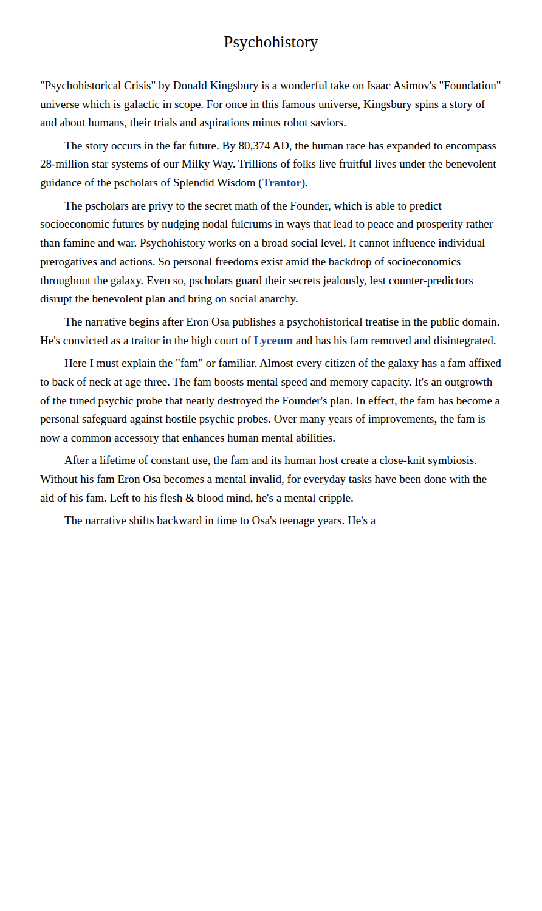Psychohistory
"Psychohistorical Crisis" by Donald Kingsbury is a wonderful take on Isaac Asimov's "Foundation" universe which is galactic in scope. For once in this famous universe, Kingsbury spins a story of and about humans, their trials and aspirations minus robot saviors.
The story occurs in the far future. By 80,374 AD, the human race has expanded to encompass 28-million star systems of our Milky Way. Trillions of folks live fruitful lives under the benevolent guidance of the pscholars of Splendid Wisdom (Trantor).
The pscholars are privy to the secret math of the Founder, which is able to predict socioeconomic futures by nudging nodal fulcrums in ways that lead to peace and prosperity rather than famine and war. Psychohistory works on a broad social level. It cannot influence individual prerogatives and actions. So personal freedoms exist amid the backdrop of socioeconomics throughout the galaxy. Even so, pscholars guard their secrets jealously, lest counter-predictors disrupt the benevolent plan and bring on social anarchy.
The narrative begins after Eron Osa publishes a psychohistorical treatise in the public domain. He's convicted as a traitor in the high court of Lyceum and has his fam removed and disintegrated.
Here I must explain the "fam" or familiar. Almost every citizen of the galaxy has a fam affixed to back of neck at age three. The fam boosts mental speed and memory capacity. It's an outgrowth of the tuned psychic probe that nearly destroyed the Founder's plan. In effect, the fam has become a personal safeguard against hostile psychic probes. Over many years of improvements, the fam is now a common accessory that enhances human mental abilities.
After a lifetime of constant use, the fam and its human host create a close-knit symbiosis. Without his fam Eron Osa becomes a mental invalid, for everyday tasks have been done with the aid of his fam. Left to his flesh & blood mind, he's a mental cripple.
The narrative shifts backward in time to Osa's teenage years. He's a